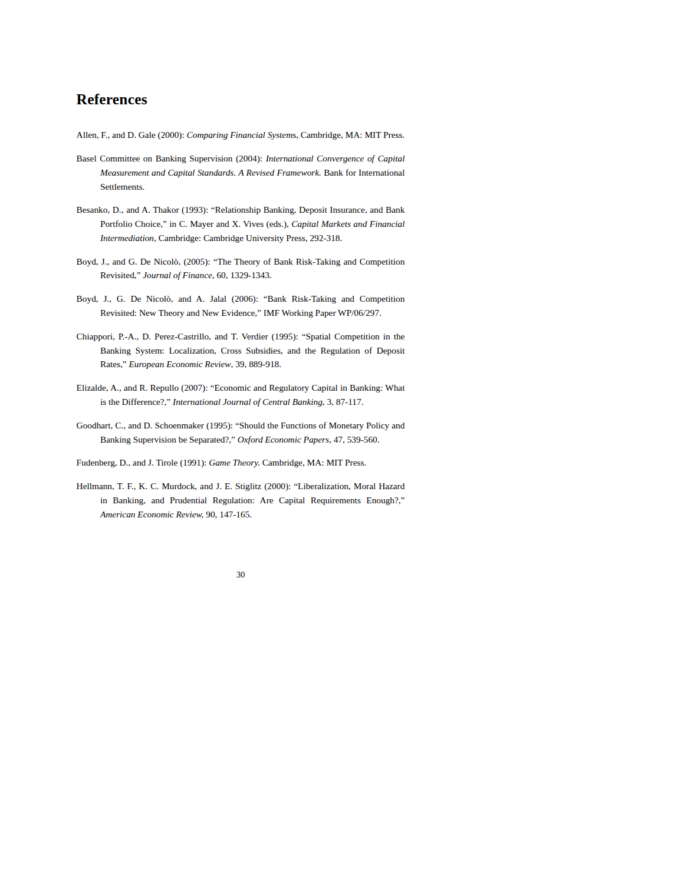References
Allen, F., and D. Gale (2000): Comparing Financial Systems, Cambridge, MA: MIT Press.
Basel Committee on Banking Supervision (2004): International Convergence of Capital Measurement and Capital Standards. A Revised Framework. Bank for International Settlements.
Besanko, D., and A. Thakor (1993): “Relationship Banking, Deposit Insurance, and Bank Portfolio Choice,” in C. Mayer and X. Vives (eds.), Capital Markets and Financial Intermediation, Cambridge: Cambridge University Press, 292-318.
Boyd, J., and G. De Nicolò, (2005): “The Theory of Bank Risk-Taking and Competition Revisited,” Journal of Finance, 60, 1329-1343.
Boyd, J., G. De Nicolò, and A. Jalal (2006): “Bank Risk-Taking and Competition Revisited: New Theory and New Evidence,” IMF Working Paper WP/06/297.
Chiappori, P.-A., D. Perez-Castrillo, and T. Verdier (1995): “Spatial Competition in the Banking System: Localization, Cross Subsidies, and the Regulation of Deposit Rates,” European Economic Review, 39, 889-918.
Elizalde, A., and R. Repullo (2007): “Economic and Regulatory Capital in Banking: What is the Difference?,” International Journal of Central Banking, 3, 87-117.
Goodhart, C., and D. Schoenmaker (1995): “Should the Functions of Monetary Policy and Banking Supervision be Separated?,” Oxford Economic Papers, 47, 539-560.
Fudenberg, D., and J. Tirole (1991): Game Theory. Cambridge, MA: MIT Press.
Hellmann, T. F., K. C. Murdock, and J. E. Stiglitz (2000): “Liberalization, Moral Hazard in Banking, and Prudential Regulation: Are Capital Requirements Enough?,” American Economic Review, 90, 147-165.
30